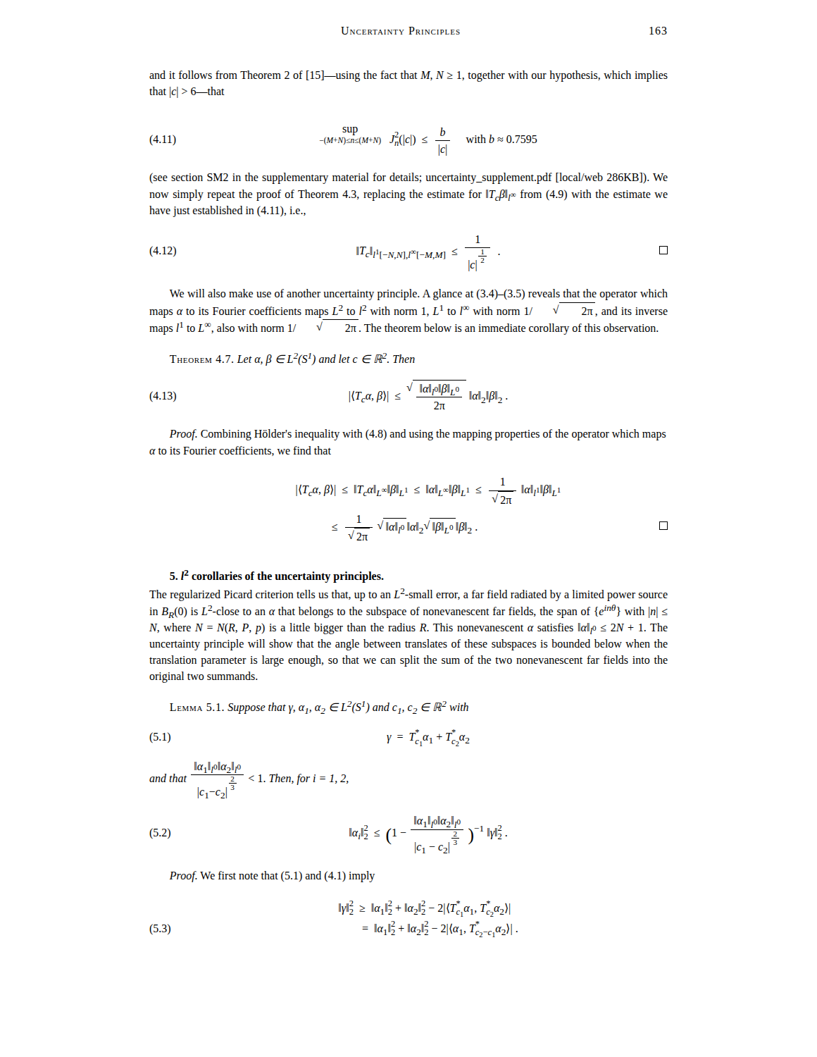Uncertainty Principles 163
and it follows from Theorem 2 of [15]—using the fact that M, N ≥ 1, together with our hypothesis, which implies that |c| > 6—that
(4.11) sup −(M+N)≤n≤(M+N) J 2 n(|c|) ≤ b|c| with b ≈ 0.7595
(see section SM2 in the supplementary material for details; uncertainty_supplement.pdf [local/web 286KB]). We now simply repeat the proof of Theorem 4.3, replacing the estimate for ‖Tcβ‖l∞ from (4.9) with the estimate we have just established in (4.11), i.e.,
(4.12) ‖Tc‖l1[−N,N],l∞[−M,M] ≤ 1|c|12 .
We will also make use of another uncertainty principle. A glance at (3.4)–(3.5) reveals that the operator which maps α to its Fourier coefficients maps L2 to l2 with norm 1, L1 to l∞ with norm 1/2π, and its inverse maps l1 to L∞, also with norm 1/2π. The theorem below is an immediate corollary of this observation.
Theorem 4.7. Let α, β ∈ L2(S1) and let c ∈ ℝ2. Then
(4.13) |⟨Tcα, β⟩| ≤ ‖α‖l0‖β‖L02π ‖α‖2‖β‖2 .
Proof. Combining Hölder's inequality with (4.8) and using the mapping properties of the operator which maps α to its Fourier coefficients, we find that
|⟨Tcα, β⟩| ≤ ‖Tcα‖L∞‖β‖L1 ≤ ‖α‖L∞‖β‖L1 ≤ 12π ‖α‖l1‖β‖L1
≤ 12π ‖α‖l0‖α‖2‖β‖L0‖β‖2 .
5. l2 corollaries of the uncertainty principles.
The regularized Picard criterion tells us that, up to an L2-small error, a far field radiated by a limited power source in BR(0) is L2-close to an α that belongs to the subspace of nonevanescent far fields, the span of {einθ} with |n| ≤ N, where N = N(R, P, p) is a little bigger than the radius R. This nonevanescent α satisfies ‖α‖l0 ≤ 2N + 1. The uncertainty principle will show that the angle between translates of these subspaces is bounded below when the translation parameter is large enough, so that we can split the sum of the two nonevanescent far fields into the original two summands.
Lemma 5.1. Suppose that γ, α1, α2 ∈ L2(S1) and c1, c2 ∈ ℝ2 with
(5.1) γ = T*c1 α1 + T*c2 α2
and that ‖α1‖l0‖α2‖l0|c1−c2|23 < 1. Then, for i = 1, 2,
(5.2) ‖αi‖22 ≤ (1 − ‖α1‖l0‖α2‖l0|c1 − c2|23 )−1 ‖γ‖22 .
Proof. We first note that (5.1) and (4.1) imply
(5.3)
‖γ‖22 ≥ ‖α1‖22 + ‖α2‖22 − 2|⟨T*c1 α1, T*c2 α2⟩|
= ‖α1‖22 + ‖α2‖22 − 2|⟨α1, T*c2−c1 α2⟩| .